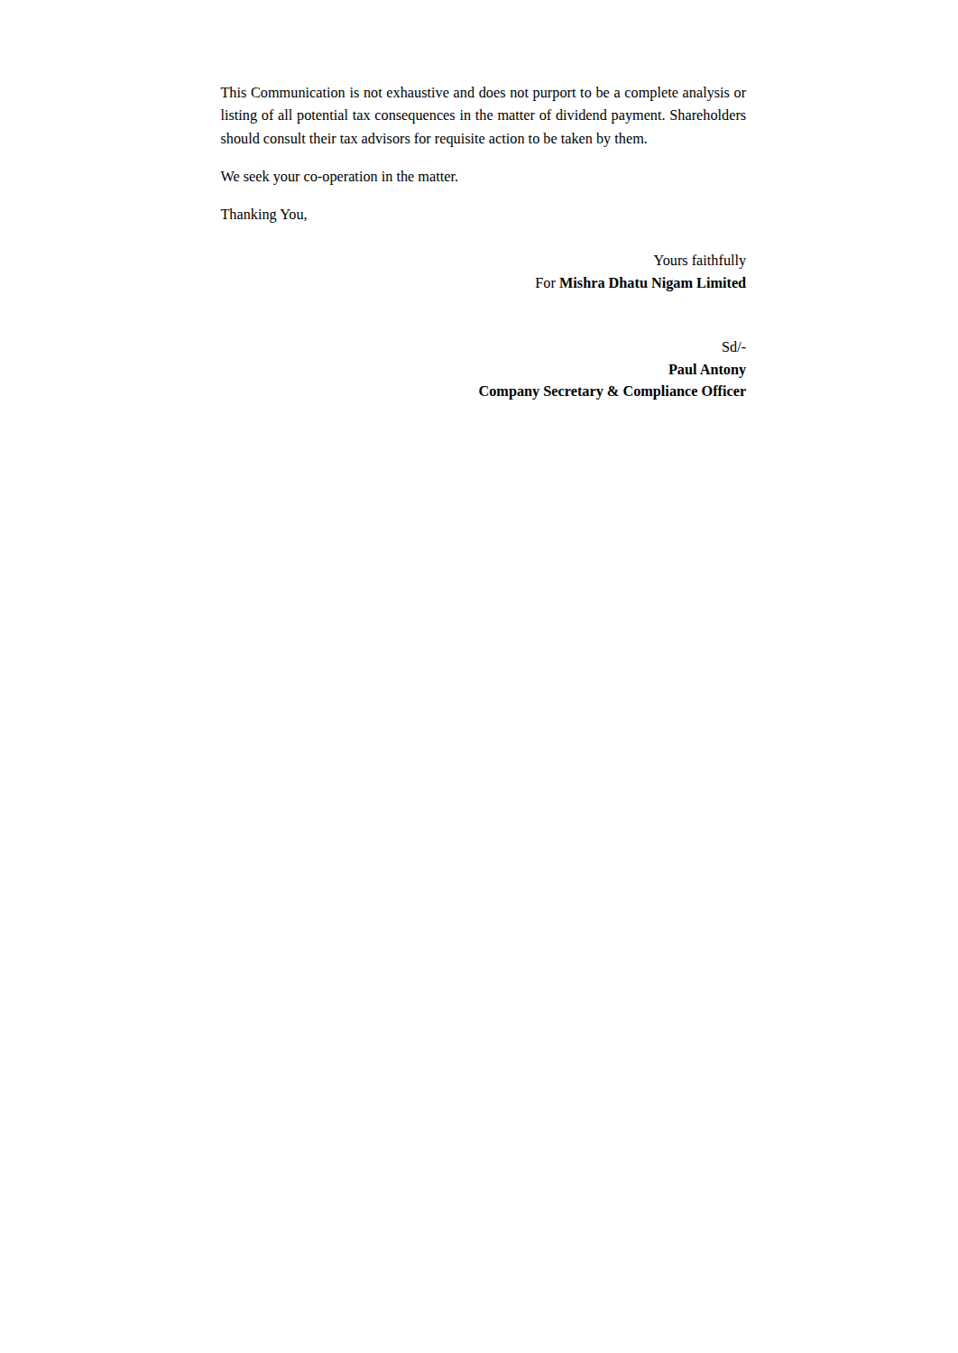This Communication is not exhaustive and does not purport to be a complete analysis or listing of all potential tax consequences in the matter of dividend payment. Shareholders should consult their tax advisors for requisite action to be taken by them.
We seek your co-operation in the matter.
Thanking You,
Yours faithfully For Mishra Dhatu Nigam Limited
Sd/- Paul Antony Company Secretary & Compliance Officer